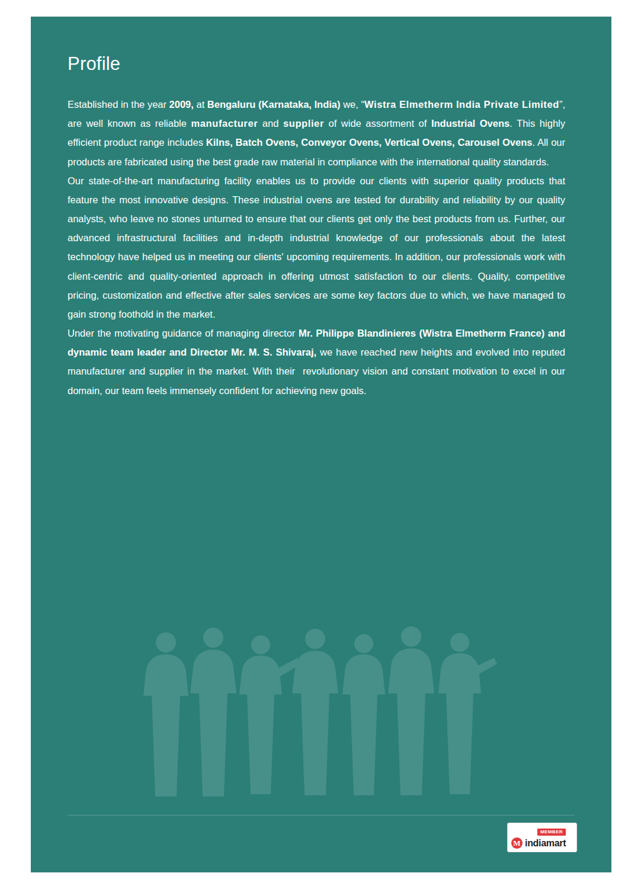Profile
Established in the year 2009, at Bengaluru (Karnataka, India) we, “Wistra Elmetherm India Private Limited”, are well known as reliable manufacturer and supplier of wide assortment of Industrial Ovens. This highly efficient product range includes Kilns, Batch Ovens, Conveyor Ovens, Vertical Ovens, Carousel Ovens. All our products are fabricated using the best grade raw material in compliance with the international quality standards.
Our state-of-the-art manufacturing facility enables us to provide our clients with superior quality products that feature the most innovative designs. These industrial ovens are tested for durability and reliability by our quality analysts, who leave no stones unturned to ensure that our clients get only the best products from us. Further, our advanced infrastructural facilities and in-depth industrial knowledge of our professionals about the latest technology have helped us in meeting our clients' upcoming requirements. In addition, our professionals work with client-centric and quality-oriented approach in offering utmost satisfaction to our clients. Quality, competitive pricing, customization and effective after sales services are some key factors due to which, we have managed to gain strong foothold in the market.
Under the motivating guidance of managing director Mr. Philippe Blandinieres (Wistra Elmetherm France) and dynamic team leader and Director Mr. M. S. Shivaraj, we have reached new heights and evolved into reputed manufacturer and supplier in the market. With their revolutionary vision and constant motivation to excel in our domain, our team feels immensely confident for achieving new goals.
MEMBER
M indiamart